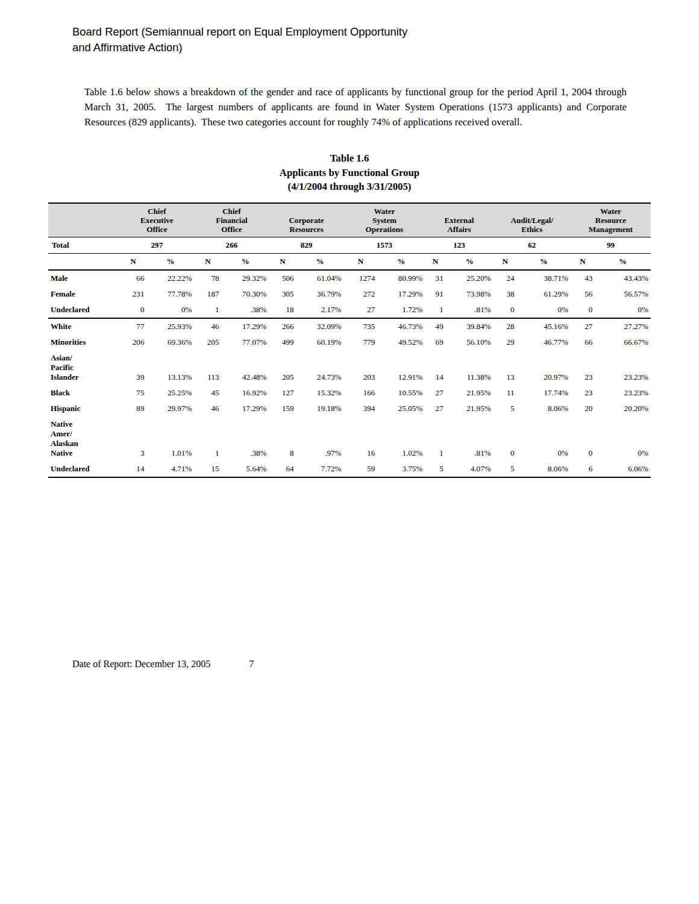Board Report (Semiannual report on Equal Employment Opportunity
and Affirmative Action)
Table 1.6 below shows a breakdown of the gender and race of applicants by functional group for the period April 1, 2004 through March 31, 2005. The largest numbers of applicants are found in Water System Operations (1573 applicants) and Corporate Resources (829 applicants). These two categories account for roughly 74% of applications received overall.
Table 1.6
Applicants by Functional Group
(4/1/2004 through 3/31/2005)
| | Chief Executive Office | Chief Financial Office | Corporate Resources | Water System Operations | External Affairs | Audit/Legal/ Ethics | Water Resource Management |
| --- | --- | --- | --- | --- | --- | --- | --- |
| Total | 297 | 266 | 829 | 1573 | 123 | 62 | 99 |
| | N | % | N | % | N | % | N | % | N | % | N | % | N | % |
| Male | 66 | 22.22% | 78 | 29.32% | 506 | 61.04% | 1274 | 80.99% | 31 | 25.20% | 24 | 38.71% | 43 | 43.43% |
| Female | 231 | 77.78% | 187 | 70.30% | 305 | 36.79% | 272 | 17.29% | 91 | 73.98% | 38 | 61.29% | 56 | 56.57% |
| Undeclared | 0 | 0% | 1 | .38% | 18 | 2.17% | 27 | 1.72% | 1 | .81% | 0 | 0% | 0 | 0% |
| White | 77 | 25.93% | 46 | 17.29% | 266 | 32.09% | 735 | 46.73% | 49 | 39.84% | 28 | 45.16% | 27 | 27.27% |
| Minorities | 206 | 69.36% | 205 | 77.07% | 499 | 60.19% | 779 | 49.52% | 69 | 56.10% | 29 | 46.77% | 66 | 66.67% |
| Asian/ Pacific Islander | 39 | 13.13% | 113 | 42.48% | 205 | 24.73% | 203 | 12.91% | 14 | 11.38% | 13 | 20.97% | 23 | 23.23% |
| Black | 75 | 25.25% | 45 | 16.92% | 127 | 15.32% | 166 | 10.55% | 27 | 21.95% | 11 | 17.74% | 23 | 23.23% |
| Hispanic | 89 | 29.97% | 46 | 17.29% | 159 | 19.18% | 394 | 25.05% | 27 | 21.95% | 5 | 8.06% | 20 | 20.20% |
| Native Amer/ Alaskan Native | 3 | 1.01% | 1 | .38% | 8 | .97% | 16 | 1.02% | 1 | .81% | 0 | 0% | 0 | 0% |
| Undeclared | 14 | 4.71% | 15 | 5.64% | 64 | 7.72% | 59 | 3.75% | 5 | 4.07% | 5 | 8.06% | 6 | 6.06% |
Date of Report: December 13, 2005 7